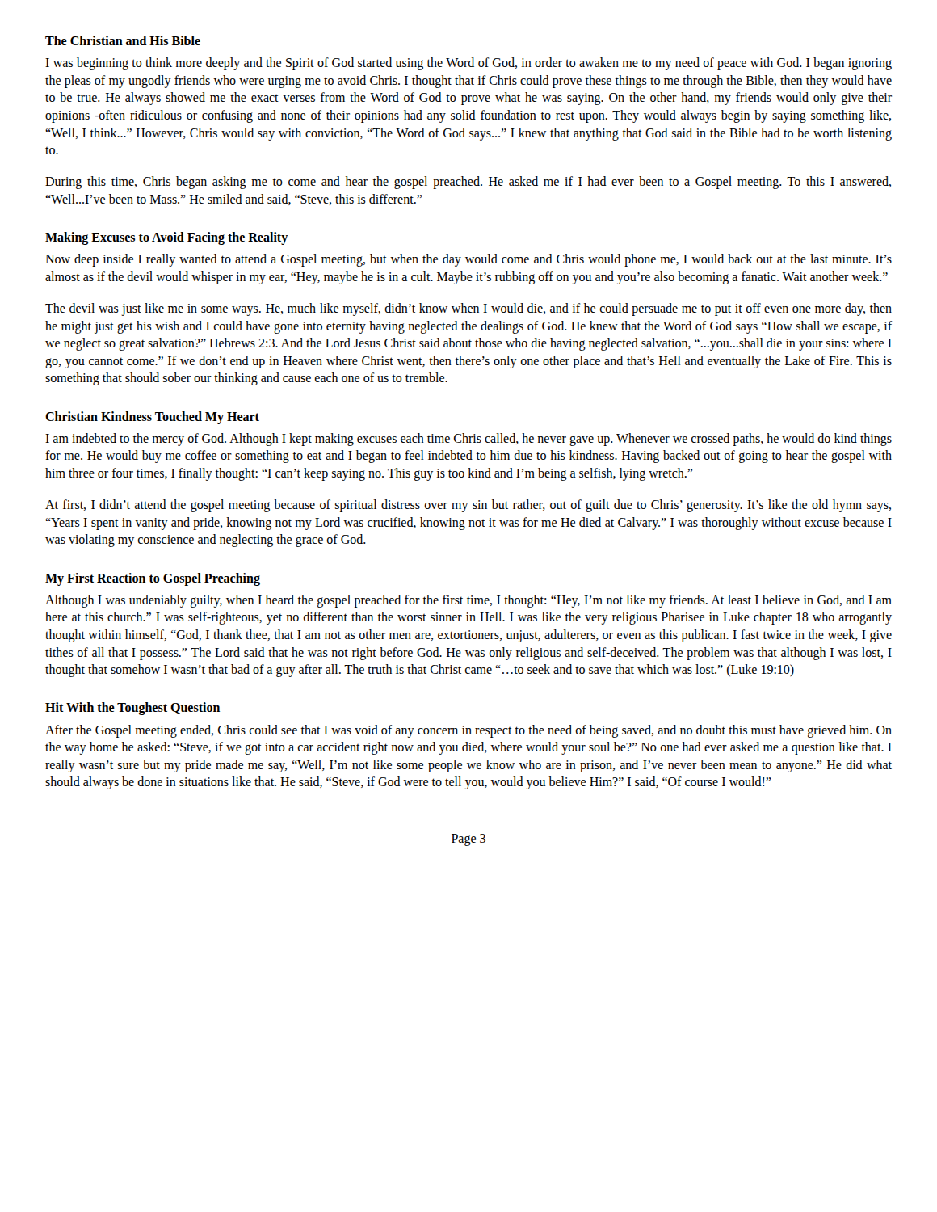The Christian and His Bible
I was beginning to think more deeply and the Spirit of God started using the Word of God, in order to awaken me to my need of peace with God. I began ignoring the pleas of my ungodly friends who were urging me to avoid Chris. I thought that if Chris could prove these things to me through the Bible, then they would have to be true. He always showed me the exact verses from the Word of God to prove what he was saying. On the other hand, my friends would only give their opinions -often ridiculous or confusing and none of their opinions had any solid foundation to rest upon. They would always begin by saying something like, “Well, I think...” However, Chris would say with conviction, “The Word of God says...” I knew that anything that God said in the Bible had to be worth listening to.
During this time, Chris began asking me to come and hear the gospel preached. He asked me if I had ever been to a Gospel meeting. To this I answered, “Well...I’ve been to Mass.” He smiled and said, “Steve, this is different.”
Making Excuses to Avoid Facing the Reality
Now deep inside I really wanted to attend a Gospel meeting, but when the day would come and Chris would phone me, I would back out at the last minute. It’s almost as if the devil would whisper in my ear, “Hey, maybe he is in a cult. Maybe it’s rubbing off on you and you’re also becoming a fanatic. Wait another week.”
The devil was just like me in some ways. He, much like myself, didn’t know when I would die, and if he could persuade me to put it off even one more day, then he might just get his wish and I could have gone into eternity having neglected the dealings of God. He knew that the Word of God says “How shall we escape, if we neglect so great salvation?” Hebrews 2:3. And the Lord Jesus Christ said about those who die having neglected salvation, “...you...shall die in your sins: where I go, you cannot come.” If we don’t end up in Heaven where Christ went, then there’s only one other place and that’s Hell and eventually the Lake of Fire. This is something that should sober our thinking and cause each one of us to tremble.
Christian Kindness Touched My Heart
I am indebted to the mercy of God. Although I kept making excuses each time Chris called, he never gave up. Whenever we crossed paths, he would do kind things for me. He would buy me coffee or something to eat and I began to feel indebted to him due to his kindness. Having backed out of going to hear the gospel with him three or four times, I finally thought: “I can’t keep saying no. This guy is too kind and I’m being a selfish, lying wretch.”
At first, I didn’t attend the gospel meeting because of spiritual distress over my sin but rather, out of guilt due to Chris’ generosity. It’s like the old hymn says, “Years I spent in vanity and pride, knowing not my Lord was crucified, knowing not it was for me He died at Calvary.” I was thoroughly without excuse because I was violating my conscience and neglecting the grace of God.
My First Reaction to Gospel Preaching
Although I was undeniably guilty, when I heard the gospel preached for the first time, I thought: “Hey, I’m not like my friends. At least I believe in God, and I am here at this church.” I was self-righteous, yet no different than the worst sinner in Hell. I was like the very religious Pharisee in Luke chapter 18 who arrogantly thought within himself, “God, I thank thee, that I am not as other men are, extortioners, unjust, adulterers, or even as this publican. I fast twice in the week, I give tithes of all that I possess.” The Lord said that he was not right before God. He was only religious and self-deceived. The problem was that although I was lost, I thought that somehow I wasn’t that bad of a guy after all. The truth is that Christ came “…to seek and to save that which was lost.” (Luke 19:10)
Hit With the Toughest Question
After the Gospel meeting ended, Chris could see that I was void of any concern in respect to the need of being saved, and no doubt this must have grieved him. On the way home he asked: “Steve, if we got into a car accident right now and you died, where would your soul be?” No one had ever asked me a question like that. I really wasn’t sure but my pride made me say, “Well, I’m not like some people we know who are in prison, and I’ve never been mean to anyone.” He did what should always be done in situations like that. He said, “Steve, if God were to tell you, would you believe Him?” I said, “Of course I would!”
Page 3